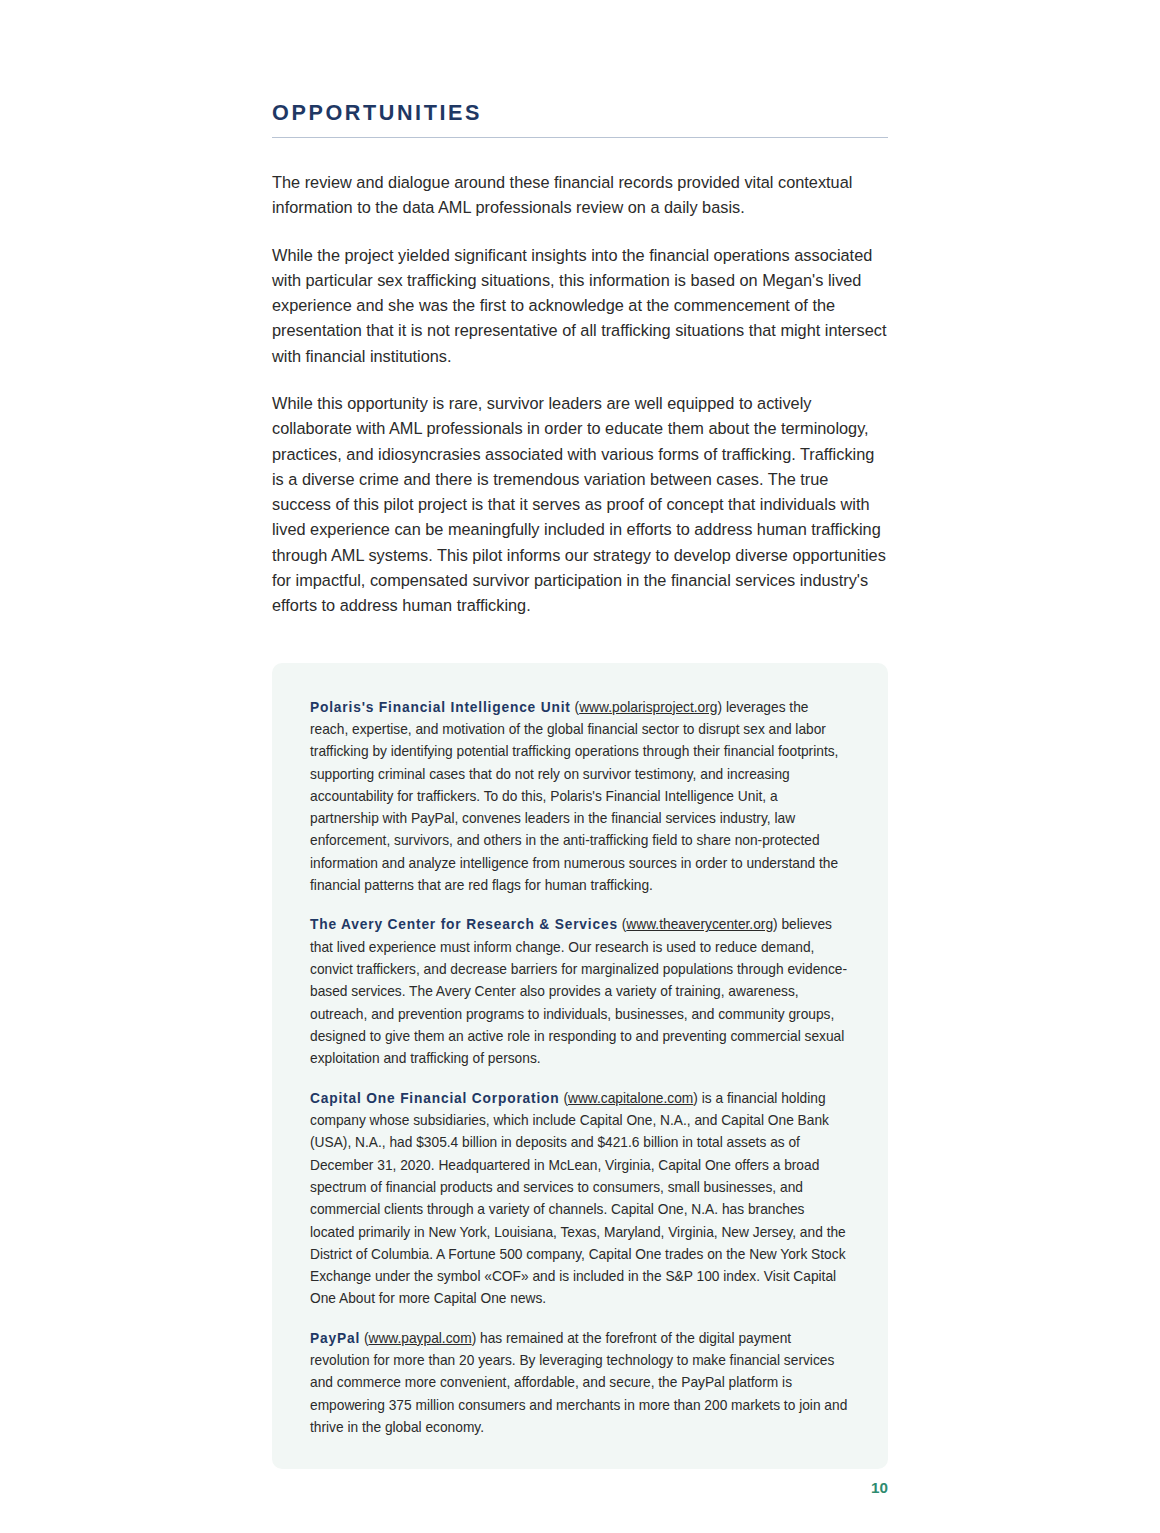Opportunities
The review and dialogue around these financial records provided vital contextual information to the data AML professionals review on a daily basis.
While the project yielded significant insights into the financial operations associated with particular sex trafficking situations, this information is based on Megan's lived experience and she was the first to acknowledge at the commencement of the presentation that it is not representative of all trafficking situations that might intersect with financial institutions.
While this opportunity is rare, survivor leaders are well equipped to actively collaborate with AML professionals in order to educate them about the terminology, practices, and idiosyncrasies associated with various forms of trafficking. Trafficking is a diverse crime and there is tremendous variation between cases. The true success of this pilot project is that it serves as proof of concept that individuals with lived experience can be meaningfully included in efforts to address human trafficking through AML systems. This pilot informs our strategy to develop diverse opportunities for impactful, compensated survivor participation in the financial services industry's efforts to address human trafficking.
Polaris's Financial Intelligence Unit (www.polarisproject.org) leverages the reach, expertise, and motivation of the global financial sector to disrupt sex and labor trafficking by identifying potential trafficking operations through their financial footprints, supporting criminal cases that do not rely on survivor testimony, and increasing accountability for traffickers. To do this, Polaris's Financial Intelligence Unit, a partnership with PayPal, convenes leaders in the financial services industry, law enforcement, survivors, and others in the anti-trafficking field to share non-protected information and analyze intelligence from numerous sources in order to understand the financial patterns that are red flags for human trafficking.
The Avery Center for Research & Services (www.theaverycenter.org) believes that lived experience must inform change. Our research is used to reduce demand, convict traffickers, and decrease barriers for marginalized populations through evidence-based services. The Avery Center also provides a variety of training, awareness, outreach, and prevention programs to individuals, businesses, and community groups, designed to give them an active role in responding to and preventing commercial sexual exploitation and trafficking of persons.
Capital One Financial Corporation (www.capitalone.com) is a financial holding company whose subsidiaries, which include Capital One, N.A., and Capital One Bank (USA), N.A., had $305.4 billion in deposits and $421.6 billion in total assets as of December 31, 2020. Headquartered in McLean, Virginia, Capital One offers a broad spectrum of financial products and services to consumers, small businesses, and commercial clients through a variety of channels. Capital One, N.A. has branches located primarily in New York, Louisiana, Texas, Maryland, Virginia, New Jersey, and the District of Columbia. A Fortune 500 company, Capital One trades on the New York Stock Exchange under the symbol «COF» and is included in the S&P 100 index. Visit Capital One About for more Capital One news.
PayPal (www.paypal.com) has remained at the forefront of the digital payment revolution for more than 20 years. By leveraging technology to make financial services and commerce more convenient, affordable, and secure, the PayPal platform is empowering 375 million consumers and merchants in more than 200 markets to join and thrive in the global economy.
10